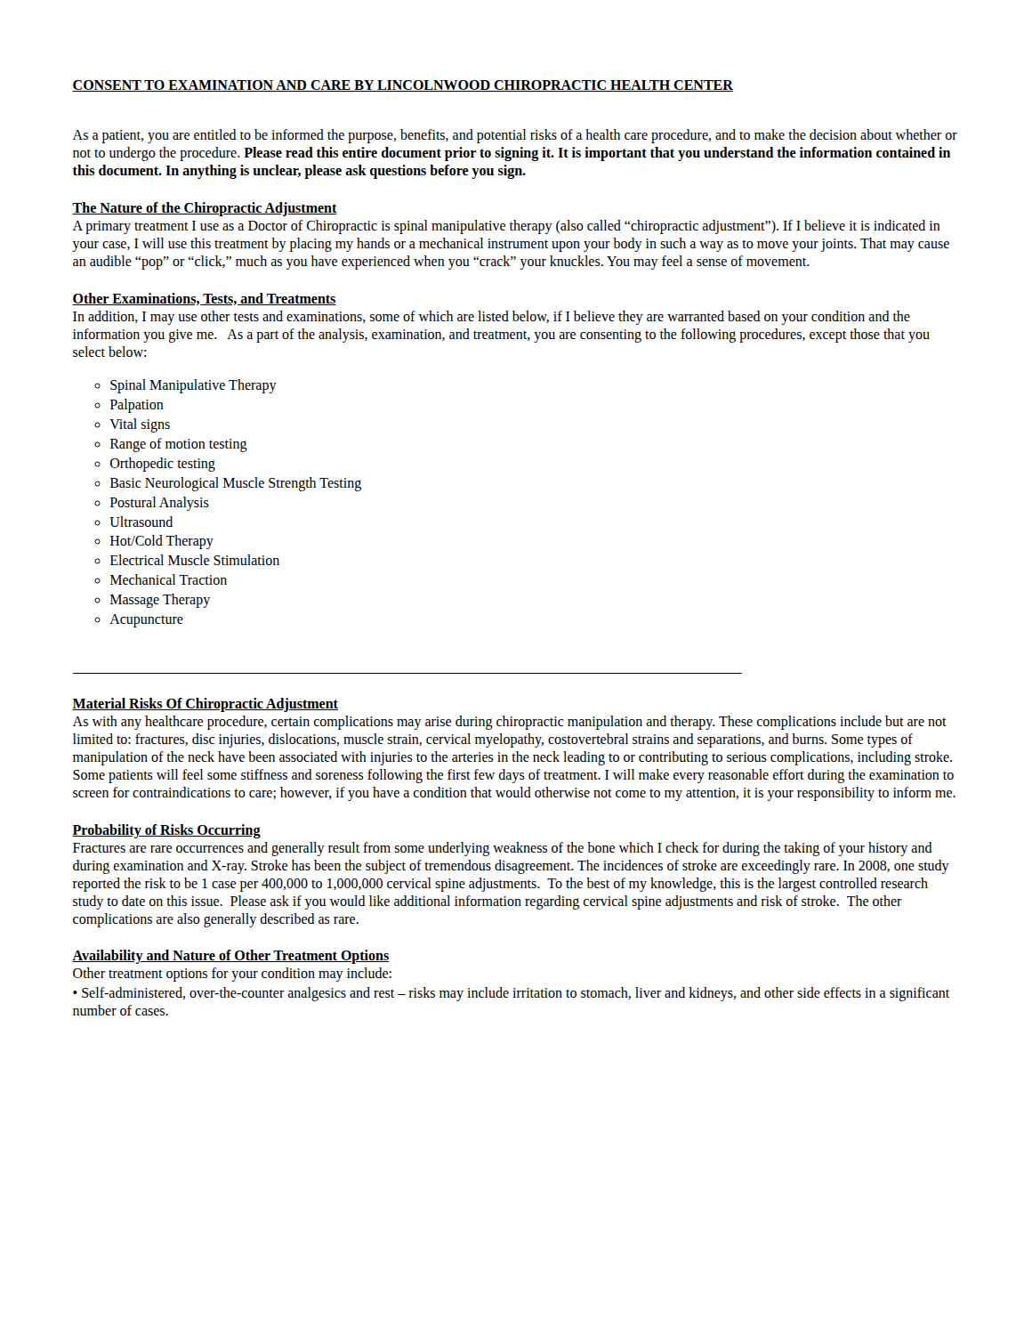CONSENT TO EXAMINATION AND CARE BY LINCOLNWOOD CHIROPRACTIC HEALTH CENTER
As a patient, you are entitled to be informed the purpose, benefits, and potential risks of a health care procedure, and to make the decision about whether or not to undergo the procedure. Please read this entire document prior to signing it. It is important that you understand the information contained in this document. In anything is unclear, please ask questions before you sign.
The Nature of the Chiropractic Adjustment
A primary treatment I use as a Doctor of Chiropractic is spinal manipulative therapy (also called “chiropractic adjustment”). If I believe it is indicated in your case, I will use this treatment by placing my hands or a mechanical instrument upon your body in such a way as to move your joints. That may cause an audible “pop” or “click,” much as you have experienced when you “crack” your knuckles. You may feel a sense of movement.
Other Examinations, Tests, and Treatments
In addition, I may use other tests and examinations, some of which are listed below, if I believe they are warranted based on your condition and the information you give me. As a part of the analysis, examination, and treatment, you are consenting to the following procedures, except those that you select below:
Spinal Manipulative Therapy
Palpation
Vital signs
Range of motion testing
Orthopedic testing
Basic Neurological Muscle Strength Testing
Postural Analysis
Ultrasound
Hot/Cold Therapy
Electrical Muscle Stimulation
Mechanical Traction
Massage Therapy
Acupuncture
______________________________________________________________________________________________
Material Risks Of Chiropractic Adjustment
As with any healthcare procedure, certain complications may arise during chiropractic manipulation and therapy. These complications include but are not limited to: fractures, disc injuries, dislocations, muscle strain, cervical myelopathy, costovertebral strains and separations, and burns. Some types of manipulation of the neck have been associated with injuries to the arteries in the neck leading to or contributing to serious complications, including stroke. Some patients will feel some stiffness and soreness following the first few days of treatment. I will make every reasonable effort during the examination to screen for contraindications to care; however, if you have a condition that would otherwise not come to my attention, it is your responsibility to inform me.
Probability of Risks Occurring
Fractures are rare occurrences and generally result from some underlying weakness of the bone which I check for during the taking of your history and during examination and X-ray. Stroke has been the subject of tremendous disagreement. The incidences of stroke are exceedingly rare. In 2008, one study reported the risk to be 1 case per 400,000 to 1,000,000 cervical spine adjustments. To the best of my knowledge, this is the largest controlled research study to date on this issue. Please ask if you would like additional information regarding cervical spine adjustments and risk of stroke. The other complications are also generally described as rare.
Availability and Nature of Other Treatment Options
Other treatment options for your condition may include:
• Self-administered, over-the-counter analgesics and rest – risks may include irritation to stomach, liver and kidneys, and other side effects in a significant number of cases.